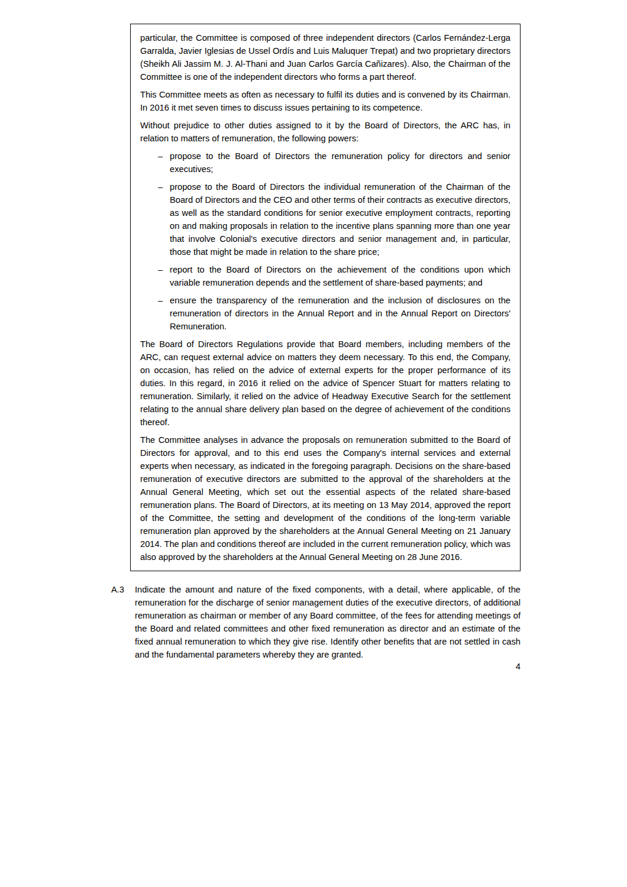particular, the Committee is composed of three independent directors (Carlos Fernández-Lerga Garralda, Javier Iglesias de Ussel Ordís and Luis Maluquer Trepat) and two proprietary directors (Sheikh Ali Jassim M. J. Al-Thani and Juan Carlos García Cañizares). Also, the Chairman of the Committee is one of the independent directors who forms a part thereof.
This Committee meets as often as necessary to fulfil its duties and is convened by its Chairman. In 2016 it met seven times to discuss issues pertaining to its competence.
Without prejudice to other duties assigned to it by the Board of Directors, the ARC has, in relation to matters of remuneration, the following powers:
propose to the Board of Directors the remuneration policy for directors and senior executives;
propose to the Board of Directors the individual remuneration of the Chairman of the Board of Directors and the CEO and other terms of their contracts as executive directors, as well as the standard conditions for senior executive employment contracts, reporting on and making proposals in relation to the incentive plans spanning more than one year that involve Colonial's executive directors and senior management and, in particular, those that might be made in relation to the share price;
report to the Board of Directors on the achievement of the conditions upon which variable remuneration depends and the settlement of share-based payments; and
ensure the transparency of the remuneration and the inclusion of disclosures on the remuneration of directors in the Annual Report and in the Annual Report on Directors' Remuneration.
The Board of Directors Regulations provide that Board members, including members of the ARC, can request external advice on matters they deem necessary. To this end, the Company, on occasion, has relied on the advice of external experts for the proper performance of its duties. In this regard, in 2016 it relied on the advice of Spencer Stuart for matters relating to remuneration. Similarly, it relied on the advice of Headway Executive Search for the settlement relating to the annual share delivery plan based on the degree of achievement of the conditions thereof.
The Committee analyses in advance the proposals on remuneration submitted to the Board of Directors for approval, and to this end uses the Company's internal services and external experts when necessary, as indicated in the foregoing paragraph. Decisions on the share-based remuneration of executive directors are submitted to the approval of the shareholders at the Annual General Meeting, which set out the essential aspects of the related share-based remuneration plans. The Board of Directors, at its meeting on 13 May 2014, approved the report of the Committee, the setting and development of the conditions of the long-term variable remuneration plan approved by the shareholders at the Annual General Meeting on 21 January 2014. The plan and conditions thereof are included in the current remuneration policy, which was also approved by the shareholders at the Annual General Meeting on 28 June 2016.
A.3
Indicate the amount and nature of the fixed components, with a detail, where applicable, of the remuneration for the discharge of senior management duties of the executive directors, of additional remuneration as chairman or member of any Board committee, of the fees for attending meetings of the Board and related committees and other fixed remuneration as director and an estimate of the fixed annual remuneration to which they give rise. Identify other benefits that are not settled in cash and the fundamental parameters whereby they are granted.
4